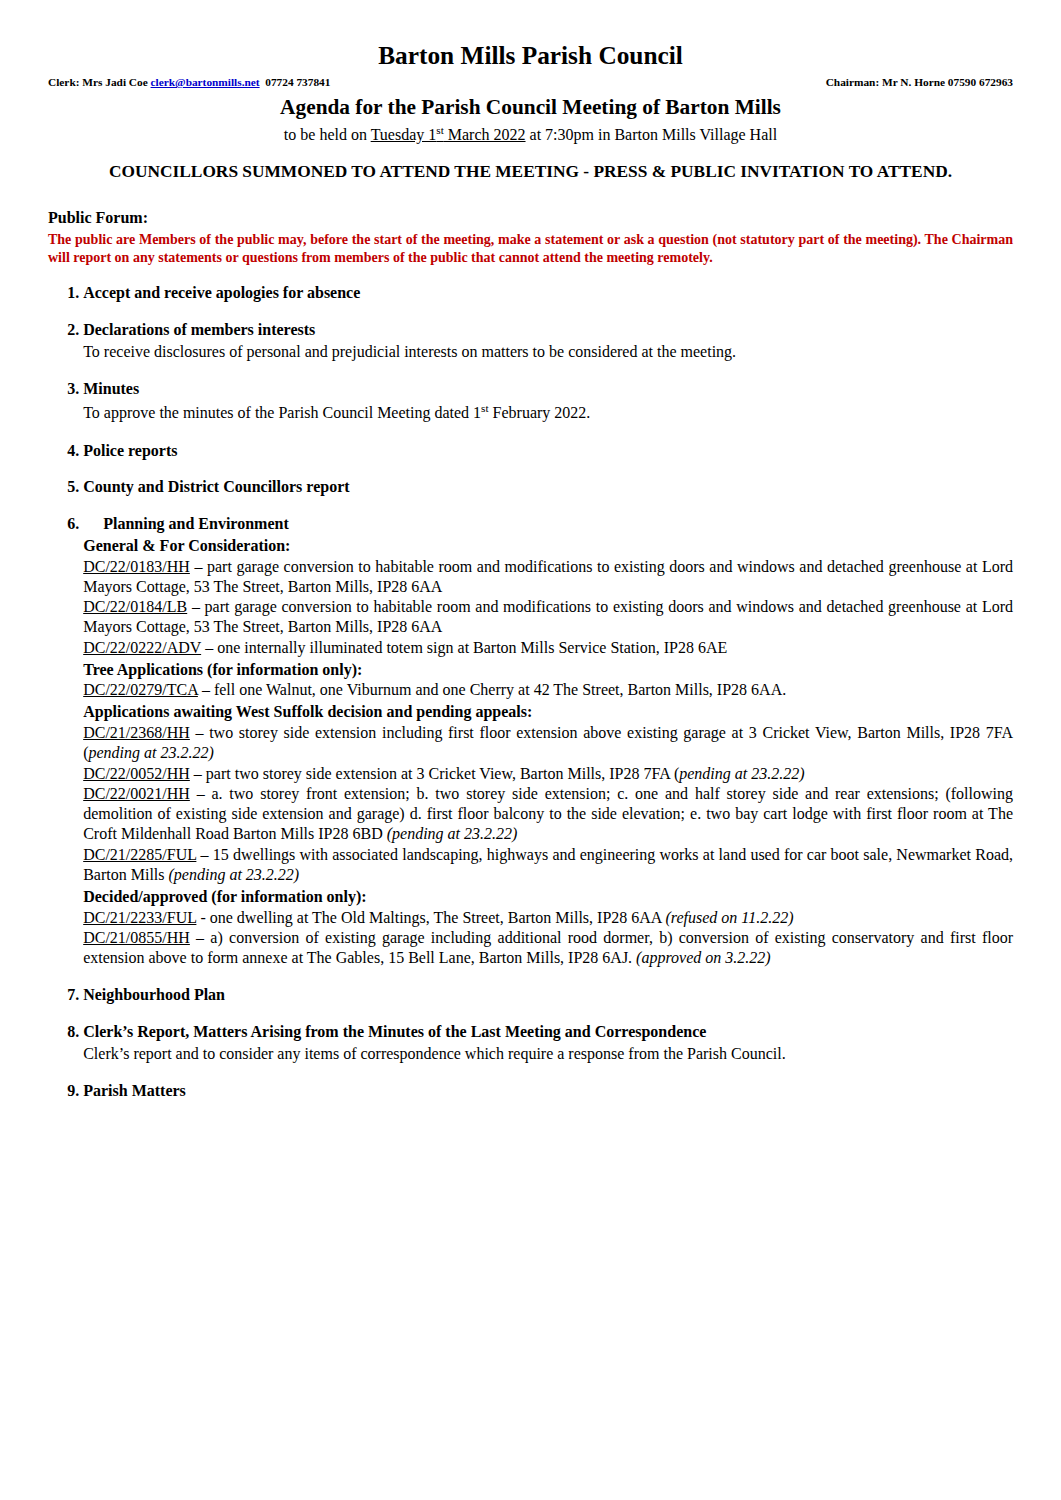Barton Mills Parish Council
Clerk: Mrs Jadi Coe clerk@bartonmills.net 07724 737841 Chairman: Mr N. Horne 07590 672963
Agenda for the Parish Council Meeting of Barton Mills
to be held on Tuesday 1st March 2022 at 7:30pm in Barton Mills Village Hall
COUNCILLORS SUMMONED TO ATTEND THE MEETING - PRESS & PUBLIC INVITATION TO ATTEND.
Public Forum:
The public are Members of the public may, before the start of the meeting, make a statement or ask a question (not statutory part of the meeting). The Chairman will report on any statements or questions from members of the public that cannot attend the meeting remotely.
Accept and receive apologies for absence
Declarations of members interests To receive disclosures of personal and prejudicial interests on matters to be considered at the meeting.
Minutes To approve the minutes of the Parish Council Meeting dated 1st February 2022.
Police reports
County and District Councillors report
Planning and Environment General & For Consideration: DC/22/0183/HH – part garage conversion to habitable room and modifications to existing doors and windows and detached greenhouse at Lord Mayors Cottage, 53 The Street, Barton Mills, IP28 6AA DC/22/0184/LB – part garage conversion to habitable room and modifications to existing doors and windows and detached greenhouse at Lord Mayors Cottage, 53 The Street, Barton Mills, IP28 6AA DC/22/0222/ADV – one internally illuminated totem sign at Barton Mills Service Station, IP28 6AE Tree Applications (for information only): DC/22/0279/TCA – fell one Walnut, one Viburnum and one Cherry at 42 The Street, Barton Mills, IP28 6AA. Applications awaiting West Suffolk decision and pending appeals: DC/21/2368/HH – two storey side extension including first floor extension above existing garage at 3 Cricket View, Barton Mills, IP28 7FA (pending at 23.2.22) DC/22/0052/HH – part two storey side extension at 3 Cricket View, Barton Mills, IP28 7FA (pending at 23.2.22) DC/22/0021/HH – a. two storey front extension; b. two storey side extension; c. one and half storey side and rear extensions; (following demolition of existing side extension and garage) d. first floor balcony to the side elevation; e. two bay cart lodge with first floor room at The Croft Mildenhall Road Barton Mills IP28 6BD (pending at 23.2.22) DC/21/2285/FUL – 15 dwellings with associated landscaping, highways and engineering works at land used for car boot sale, Newmarket Road, Barton Mills (pending at 23.2.22) Decided/approved (for information only): DC/21/2233/FUL - one dwelling at The Old Maltings, The Street, Barton Mills, IP28 6AA (refused on 11.2.22) DC/21/0855/HH – a) conversion of existing garage including additional rood dormer, b) conversion of existing conservatory and first floor extension above to form annexe at The Gables, 15 Bell Lane, Barton Mills, IP28 6AJ. (approved on 3.2.22)
Neighbourhood Plan
Clerk’s Report, Matters Arising from the Minutes of the Last Meeting and Correspondence Clerk’s report and to consider any items of correspondence which require a response from the Parish Council.
Parish Matters